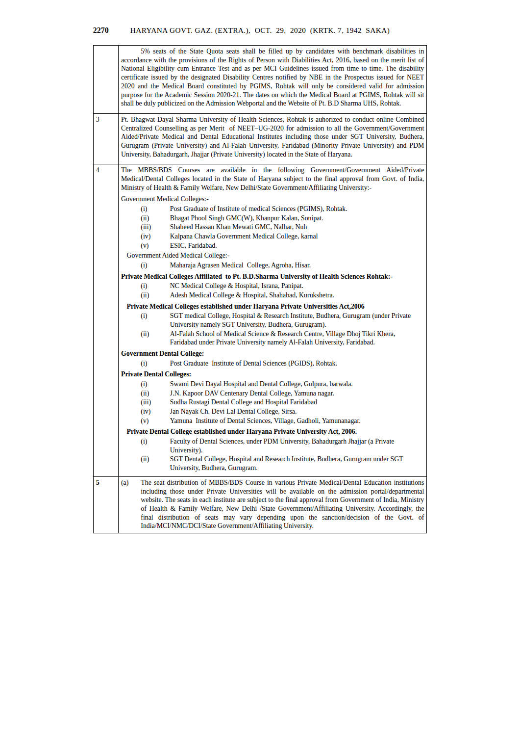2270
HARYANA GOVT. GAZ. (EXTRA.), OCT. 29, 2020 (KRTK. 7, 1942 SAKA)
| | 5% seats of the State Quota seats shall be filled up by candidates with benchmark disabilities in accordance with the provisions of the Rights of Person with Diabilities Act, 2016, based on the merit list of National Eligibility cum Entrance Test and as per MCI Guidelines issued from time to time. The disability certificate issued by the designated Disability Centres notified by NBE in the Prospectus issued for NEET 2020 and the Medical Board constituted by PGIMS, Rohtak will only be considered valid for admission purpose for the Academic Session 2020-21. The dates on which the Medical Board at PGIMS, Rohtak will sit shall be duly publicized on the Admission Webportal and the Website of Pt. B.D Sharma UHS, Rohtak. |
| 3 | Pt. Bhagwat Dayal Sharma University of Health Sciences, Rohtak is auhorized to conduct online Combined Centralized Counselling as per Merit of NEET–UG-2020 for admission to all the Government/Government Aided/Private Medical and Dental Educational Institutes including those under SGT University, Budhera, Gurugram (Private University) and Al-Falah University, Faridabad (Minority Private University) and PDM University, Bahadurgarh, Jhajjar (Private University) located in the State of Haryana. |
| 4 | The MBBS/BDS Courses are available in the following Government/Government Aided/Private Medical/Dental Colleges located in the State of Haryana subject to the final approval from Govt. of India, Ministry of Health & Family Welfare, New Delhi/State Government/Affiliating University:- Government Medical Colleges:- / (i) / Post Graduate of Institute of medical Sciences (PGIMS), Rohtak. / / (ii) / Bhagat Phool Singh GMC(W), Khanpur Kalan, Sonipat. / / (iii) / Shaheed Hassan Khan Mewati GMC, Nalhar, Nuh / / (iv) / Kalpana Chawla Government Medical College, karnal / / (v) / ESIC, Faridabad. / Government Aided Medical College:- / (i) / Maharaja Agrasen Medical College, Agroha, Hisar. / Private Medical Colleges Affiliated to Pt. B.D.Sharma University of Health Sciences Rohtak:- / (i) / NC Medical College & Hospital, Israna, Panipat. / / (ii) / Adesh Medical College & Hospital, Shahabad, Kurukshetra. / Private Medical Colleges established under Haryana Private Universities Act,2006 / (i) / SGT medical College, Hospital & Research Institute, Budhera, Gurugram (under Private University namely SGT University, Budhera, Gurugram). / / (ii) / Al-Falah School of Medical Science & Research Centre, Village Dhoj Tikri Khera, Faridabad under Private University namely Al-Falah University, Faridabad. / Government Dental College: / (i) / Post Graduate Institute of Dental Sciences (PGIDS), Rohtak. / Private Dental Colleges: / (i) / Swami Devi Dayal Hospital and Dental College, Golpura, barwala. / / (ii) / J.N. Kapoor DAV Centenary Dental College, Yamuna nagar. / / (iii) / Sudha Rustagi Dental College and Hospital Faridabad / / (iv) / Jan Nayak Ch. Devi Lal Dental College, Sirsa. / / (v) / Yamuna Institute of Dental Sciences, Village, Gadholi, Yamunanagar. / Private Dental College established under Haryana Private University Act, 2006. / (i) / Faculty of Dental Sciences, under PDM University, Bahadurgarh Jhajjar (a Private University). / / (ii) / SGT Dental College, Hospital and Research Institute, Budhera, Gurugram under SGT University, Budhera, Gurugram. / |
| 5 | / (a) / The seat distribution of MBBS/BDS Course in various Private Medical/Dental Education institutions including those under Private Universities will be available on the admission portal/departmental website. The seats in each institute are subject to the final approval from Government of India, Ministry of Health & Family Welfare, New Delhi /State Government/Affiliating University. Accordingly, the final distribution of seats may vary depending upon the sanction/decision of the Govt. of India/MCI/NMC/DCI/State Government/Affiliating University. / |